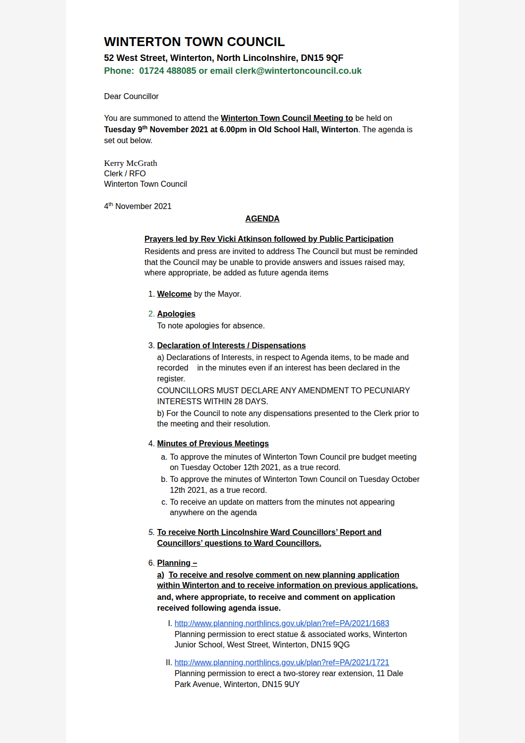WINTERTON TOWN COUNCIL
52 West Street, Winterton, North Lincolnshire, DN15 9QF
Phone: 01724 488085 or email clerk@wintertoncouncil.co.uk
Dear Councillor
You are summoned to attend the Winterton Town Council Meeting to be held on Tuesday 9th November 2021 at 6.00pm in Old School Hall, Winterton. The agenda is set out below.
Kerry McGrath
Clerk / RFO
Winterton Town Council
4th November 2021
AGENDA
Prayers led by Rev Vicki Atkinson followed by Public Participation
Residents and press are invited to address The Council but must be reminded that the Council may be unable to provide answers and issues raised may, where appropriate, be added as future agenda items
Welcome by the Mayor.
Apologies
To note apologies for absence.
Declaration of Interests / Dispensations
a) Declarations of Interests, in respect to Agenda items, to be made and recorded in the minutes even if an interest has been declared in the register.
Councillors must declare any amendment to pecuniary interests within 28 days.
b) For the Council to note any dispensations presented to the Clerk prior to the meeting and their resolution.
Minutes of Previous Meetings
To approve the minutes of Winterton Town Council pre budget meeting on Tuesday October 12th 2021, as a true record.
To approve the minutes of Winterton Town Council on Tuesday October 12th 2021, as a true record.
To receive an update on matters from the minutes not appearing anywhere on the agenda
To receive North Lincolnshire Ward Councillors’ Report and Councillors’ questions to Ward Councillors.
Planning –
a) To receive and resolve comment on new planning application within Winterton and to receive information on previous applications.
and, where appropriate, to receive and comment on application received following agenda issue.
http://www.planning.northlincs.gov.uk/plan?ref=PA/2021/1683 Planning permission to erect statue & associated works, Winterton Junior School, West Street, Winterton, DN15 9QG
http://www.planning.northlincs.gov.uk/plan?ref=PA/2021/1721 Planning permission to erect a two-storey rear extension, 11 Dale Park Avenue, Winterton, DN15 9UY